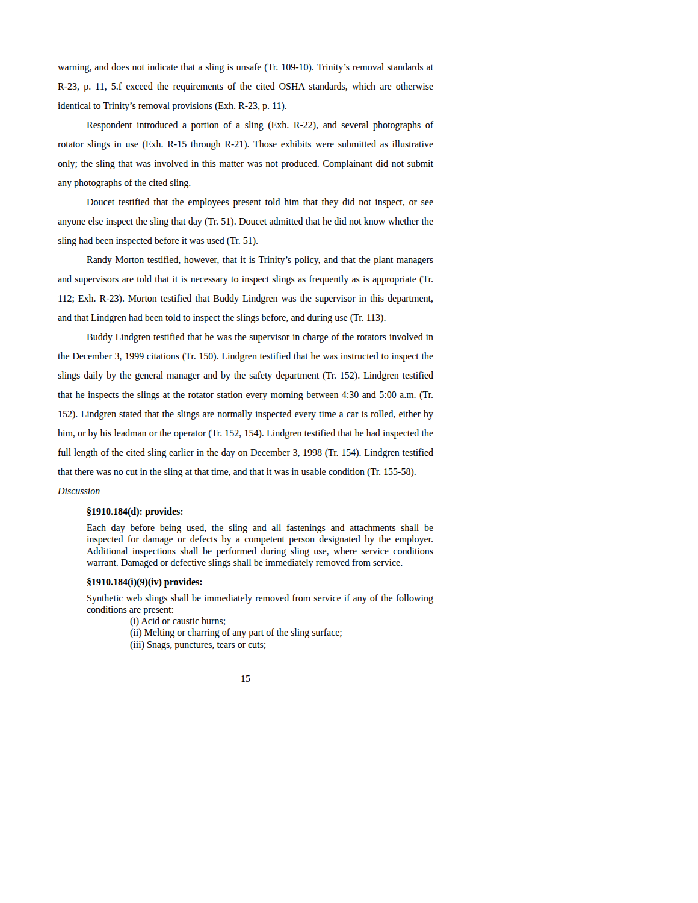warning, and does not indicate that a sling is unsafe (Tr. 109-10). Trinity’s removal standards at R-23, p. 11, 5.f exceed the requirements of the cited OSHA standards, which are otherwise identical to Trinity’s removal provisions (Exh. R-23, p. 11).
Respondent introduced a portion of a sling (Exh. R-22), and several photographs of rotator slings in use (Exh. R-15 through R-21). Those exhibits were submitted as illustrative only; the sling that was involved in this matter was not produced. Complainant did not submit any photographs of the cited sling.
Doucet testified that the employees present told him that they did not inspect, or see anyone else inspect the sling that day (Tr. 51). Doucet admitted that he did not know whether the sling had been inspected before it was used (Tr. 51).
Randy Morton testified, however, that it is Trinity’s policy, and that the plant managers and supervisors are told that it is necessary to inspect slings as frequently as is appropriate (Tr. 112; Exh. R-23). Morton testified that Buddy Lindgren was the supervisor in this department, and that Lindgren had been told to inspect the slings before, and during use (Tr. 113).
Buddy Lindgren testified that he was the supervisor in charge of the rotators involved in the December 3, 1999 citations (Tr. 150). Lindgren testified that he was instructed to inspect the slings daily by the general manager and by the safety department (Tr. 152). Lindgren testified that he inspects the slings at the rotator station every morning between 4:30 and 5:00 a.m. (Tr. 152). Lindgren stated that the slings are normally inspected every time a car is rolled, either by him, or by his leadman or the operator (Tr. 152, 154). Lindgren testified that he had inspected the full length of the cited sling earlier in the day on December 3, 1998 (Tr. 154). Lindgren testified that there was no cut in the sling at that time, and that it was in usable condition (Tr. 155-58).
Discussion
§1910.184(d): provides:
Each day before being used, the sling and all fastenings and attachments shall be inspected for damage or defects by a competent person designated by the employer. Additional inspections shall be performed during sling use, where service conditions warrant. Damaged or defective slings shall be immediately removed from service.
§1910.184(i)(9)(iv) provides:
Synthetic web slings shall be immediately removed from service if any of the following conditions are present:
(i) Acid or caustic burns;
(ii) Melting or charring of any part of the sling surface;
(iii) Snags, punctures, tears or cuts;
15